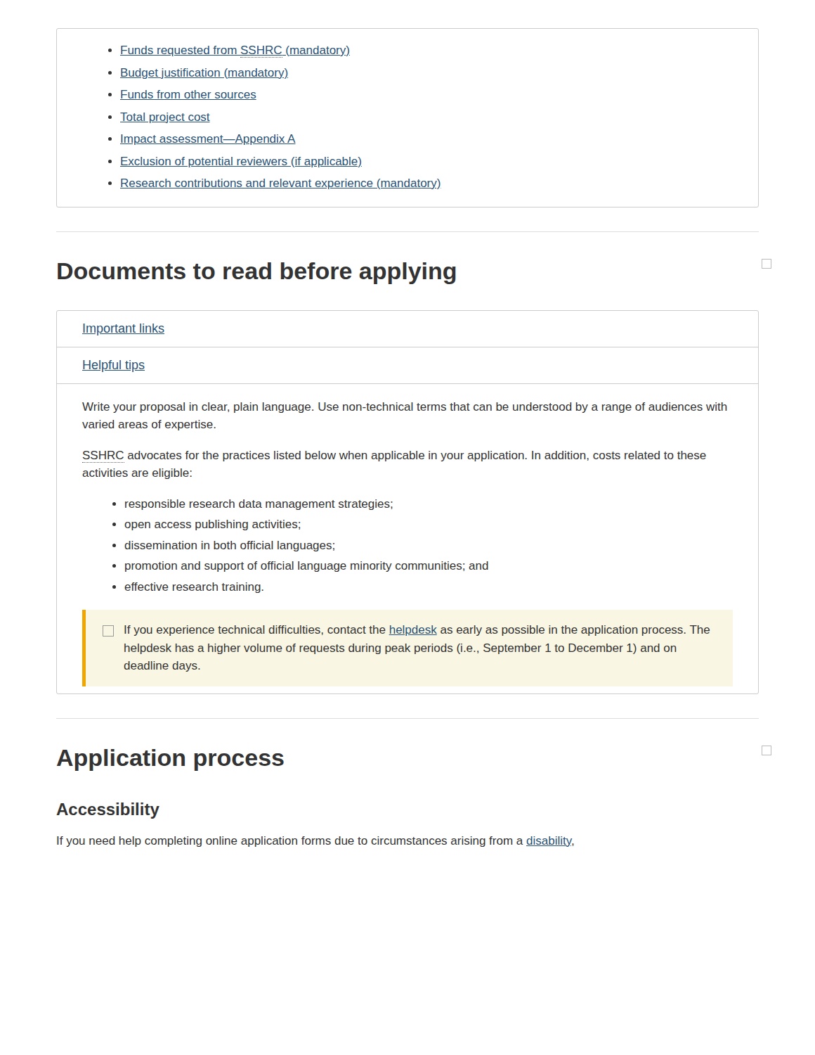Funds requested from SSHRC (mandatory)
Budget justification (mandatory)
Funds from other sources
Total project cost
Impact assessment—Appendix A
Exclusion of potential reviewers (if applicable)
Research contributions and relevant experience (mandatory)
Documents to read before applying
Important links
Helpful tips
Write your proposal in clear, plain language. Use non-technical terms that can be understood by a range of audiences with varied areas of expertise.
SSHRC advocates for the practices listed below when applicable in your application. In addition, costs related to these activities are eligible:
responsible research data management strategies;
open access publishing activities;
dissemination in both official languages;
promotion and support of official language minority communities; and
effective research training.
If you experience technical difficulties, contact the helpdesk as early as possible in the application process. The helpdesk has a higher volume of requests during peak periods (i.e., September 1 to December 1) and on deadline days.
Application process
Accessibility
If you need help completing online application forms due to circumstances arising from a disability,